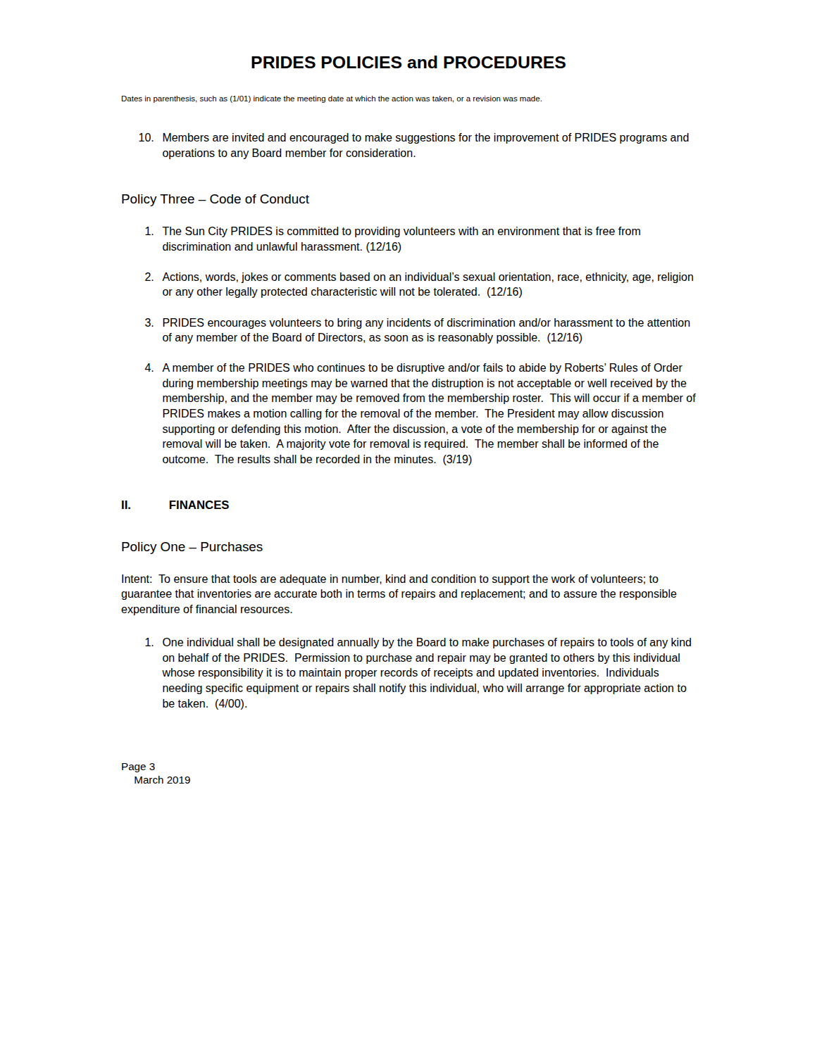PRIDES POLICIES and PROCEDURES
Dates in parenthesis, such as (1/01) indicate the meeting date at which the action was taken, or a revision was made.
Members are invited and encouraged to make suggestions for the improvement of PRIDES programs and operations to any Board member for consideration.
Policy Three – Code of Conduct
The Sun City PRIDES is committed to providing volunteers with an environment that is free from discrimination and unlawful harassment. (12/16)
Actions, words, jokes or comments based on an individual’s sexual orientation, race, ethnicity, age, religion or any other legally protected characteristic will not be tolerated. (12/16)
PRIDES encourages volunteers to bring any incidents of discrimination and/or harassment to the attention of any member of the Board of Directors, as soon as is reasonably possible. (12/16)
A member of the PRIDES who continues to be disruptive and/or fails to abide by Roberts’ Rules of Order during membership meetings may be warned that the distruption is not acceptable or well received by the membership, and the member may be removed from the membership roster. This will occur if a member of PRIDES makes a motion calling for the removal of the member. The President may allow discussion supporting or defending this motion. After the discussion, a vote of the membership for or against the removal will be taken. A majority vote for removal is required. The member shall be informed of the outcome. The results shall be recorded in the minutes. (3/19)
II. FINANCES
Policy One – Purchases
Intent: To ensure that tools are adequate in number, kind and condition to support the work of volunteers; to guarantee that inventories are accurate both in terms of repairs and replacement; and to assure the responsible expenditure of financial resources.
One individual shall be designated annually by the Board to make purchases of repairs to tools of any kind on behalf of the PRIDES. Permission to purchase and repair may be granted to others by this individual whose responsibility it is to maintain proper records of receipts and updated inventories. Individuals needing specific equipment or repairs shall notify this individual, who will arrange for appropriate action to be taken. (4/00).
Page 3
March 2019